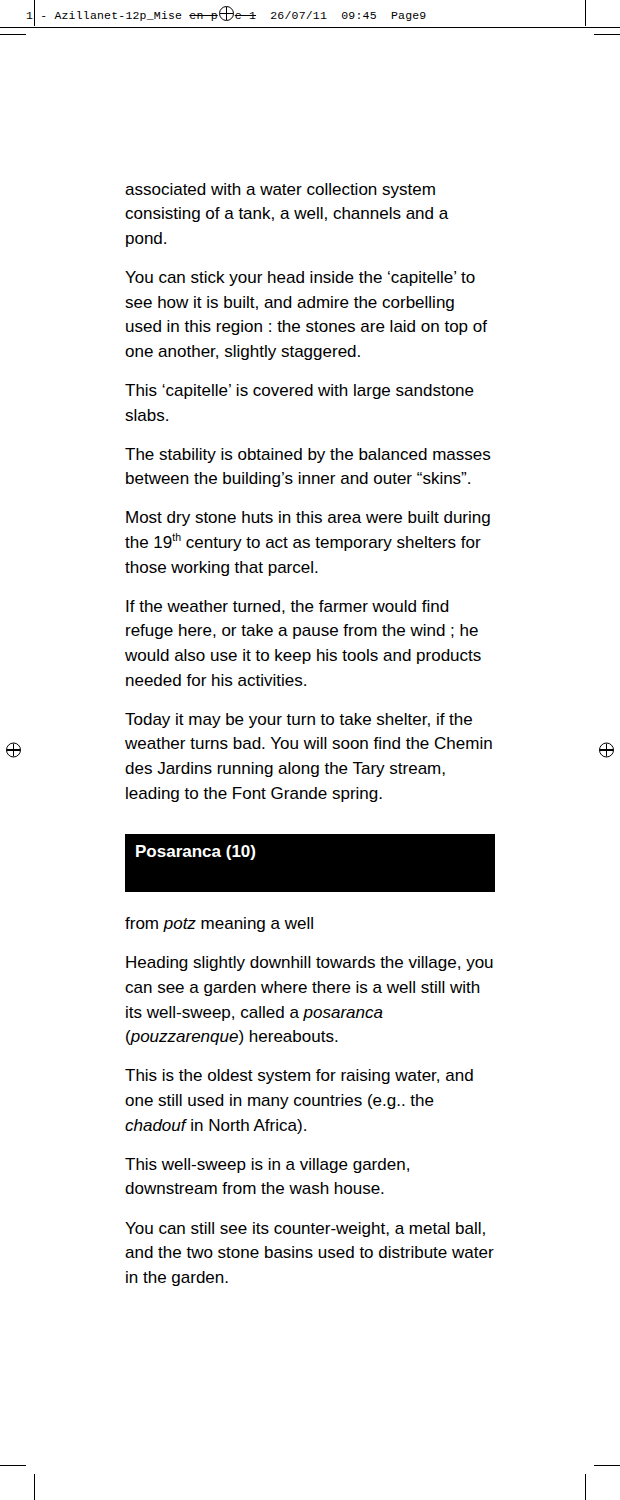1 - Azillanet-12p_Mise en p e 1 26/07/11 09:45 Page9
associated with a water collection system consisting of a tank, a well, channels and a pond.
You can stick your head inside the ‘capitelle’ to see how it is built, and admire the corbelling used in this region : the stones are laid on top of one another, slightly staggered.
This ‘capitelle’ is covered with large sandstone slabs.
The stability is obtained by the balanced masses between the building’s inner and outer “skins”.
Most dry stone huts in this area were built during the 19th century to act as temporary shelters for those working that parcel.
If the weather turned, the farmer would find refuge here, or take a pause from the wind ; he would also use it to keep his tools and products needed for his activities.
Today it may be your turn to take shelter, if the weather turns bad. You will soon find the Chemin des Jardins running along the Tary stream, leading to the Font Grande spring.
Posaranca (10)
from potz meaning a well
Heading slightly downhill towards the village, you can see a garden where there is a well still with its well-sweep, called a posaranca (pouzzarenque) hereabouts.
This is the oldest system for raising water, and one still used in many countries (e.g.. the chadouf in North Africa).
This well-sweep is in a village garden, downstream from the wash house.
You can still see its counter-weight, a metal ball, and the two stone basins used to distribute water in the garden.